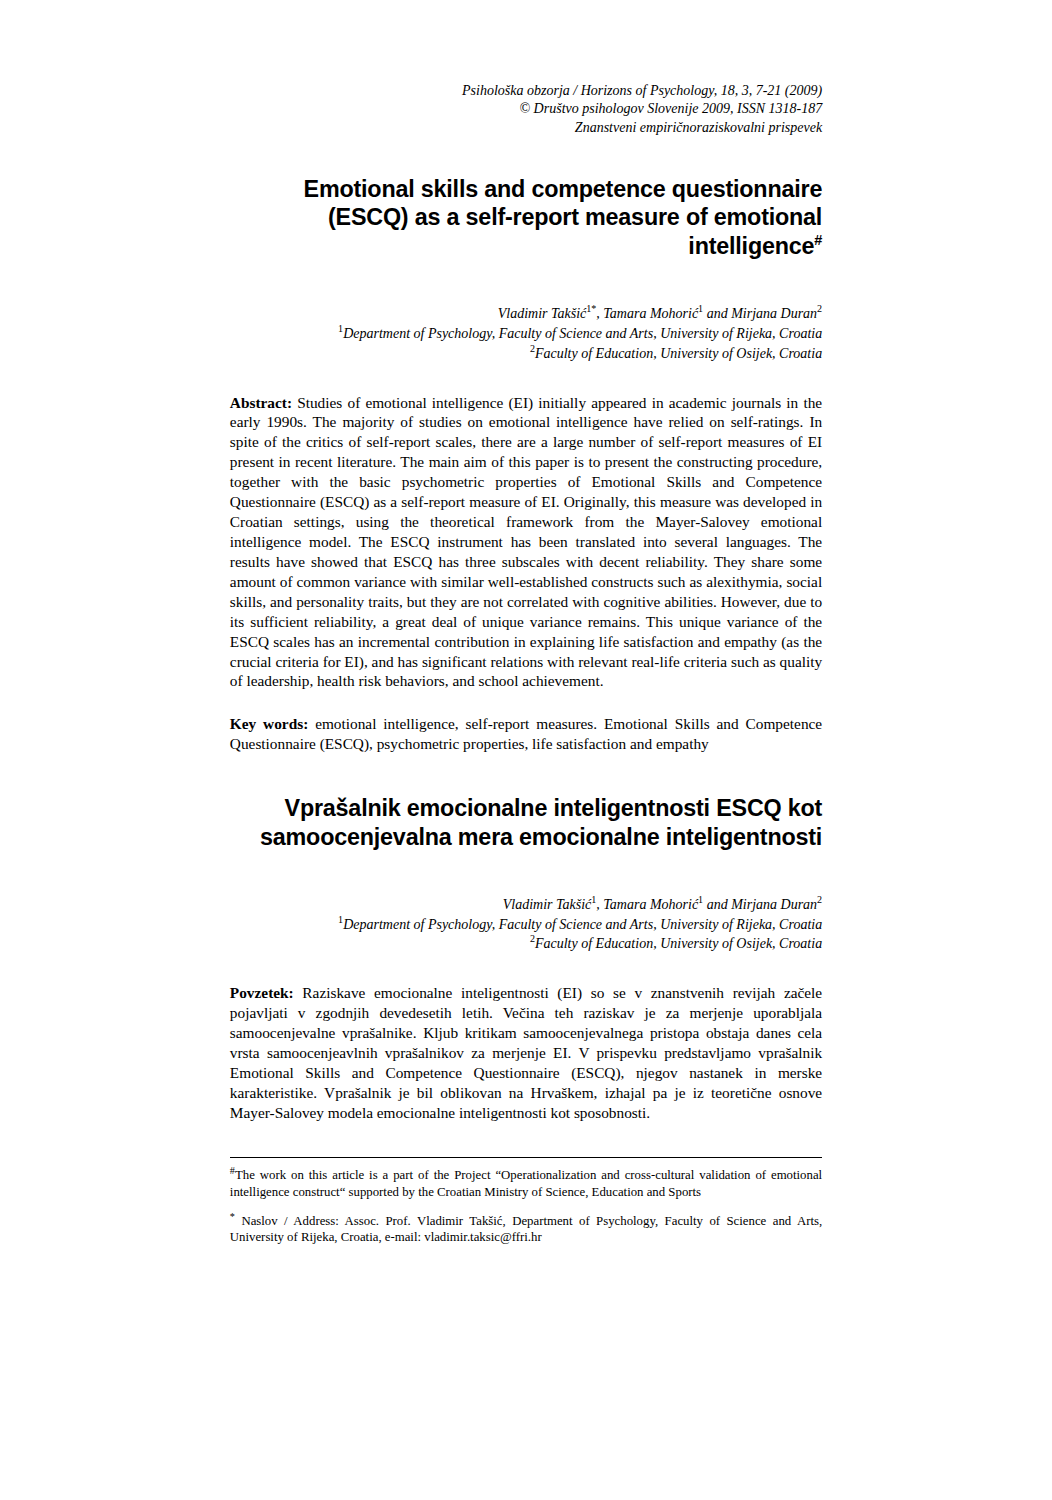Psihološka obzorja / Horizons of Psychology, 18, 3, 7-21 (2009)
© Društvo psihologov Slovenije 2009, ISSN 1318-187
Znanstveni empiričnoraziskovalni prispevek
Emotional skills and competence questionnaire (ESCQ) as a self-report measure of emotional intelligence#
Vladimir Takšić1*, Tamara Mohorić1 and Mirjana Duran2
1Department of Psychology, Faculty of Science and Arts, University of Rijeka, Croatia
2Faculty of Education, University of Osijek, Croatia
Abstract: Studies of emotional intelligence (EI) initially appeared in academic journals in the early 1990s. The majority of studies on emotional intelligence have relied on self-ratings. In spite of the critics of self-report scales, there are a large number of self-report measures of EI present in recent literature. The main aim of this paper is to present the constructing procedure, together with the basic psychometric properties of Emotional Skills and Competence Questionnaire (ESCQ) as a self-report measure of EI. Originally, this measure was developed in Croatian settings, using the theoretical framework from the Mayer-Salovey emotional intelligence model. The ESCQ instrument has been translated into several languages. The results have showed that ESCQ has three subscales with decent reliability. They share some amount of common variance with similar well-established constructs such as alexithymia, social skills, and personality traits, but they are not correlated with cognitive abilities. However, due to its sufficient reliability, a great deal of unique variance remains. This unique variance of the ESCQ scales has an incremental contribution in explaining life satisfaction and empathy (as the crucial criteria for EI), and has significant relations with relevant real-life criteria such as quality of leadership, health risk behaviors, and school achievement.
Key words: emotional intelligence, self-report measures. Emotional Skills and Competence Questionnaire (ESCQ), psychometric properties, life satisfaction and empathy
Vprašalnik emocionalne inteligentnosti ESCQ kot samoocenjevalna mera emocionalne inteligentnosti
Vladimir Takšić1, Tamara Mohorić1 and Mirjana Duran2
1Department of Psychology, Faculty of Science and Arts, University of Rijeka, Croatia
2Faculty of Education, University of Osijek, Croatia
Povzetek: Raziskave emocionalne inteligentnosti (EI) so se v znanstvenih revijah začele pojavljati v zgodnjih devedesetih letih. Večina teh raziskav je za merjenje uporabljala samoocenjevalne vprašalnike. Kljub kritikam samoocenjevalnega pristopa obstaja danes cela vrsta samoocenjeavlnih vprašalnikov za merjenje EI. V prispevku predstavljamo vprašalnik Emotional Skills and Competence Questionnaire (ESCQ), njegov nastanek in merske karakteristike. Vprašalnik je bil oblikovan na Hrvaškem, izhajal pa je iz teoretične osnove Mayer-Salovey modela emocionalne inteligentnosti kot sposobnosti.
#The work on this article is a part of the Project “Operationalization and cross-cultural validation of emotional intelligence construct“ supported by the Croatian Ministry of Science, Education and Sports
* Naslov / Address: Assoc. Prof. Vladimir Takšić, Department of Psychology, Faculty of Science and Arts, University of Rijeka, Croatia, e-mail: vladimir.taksic@ffri.hr